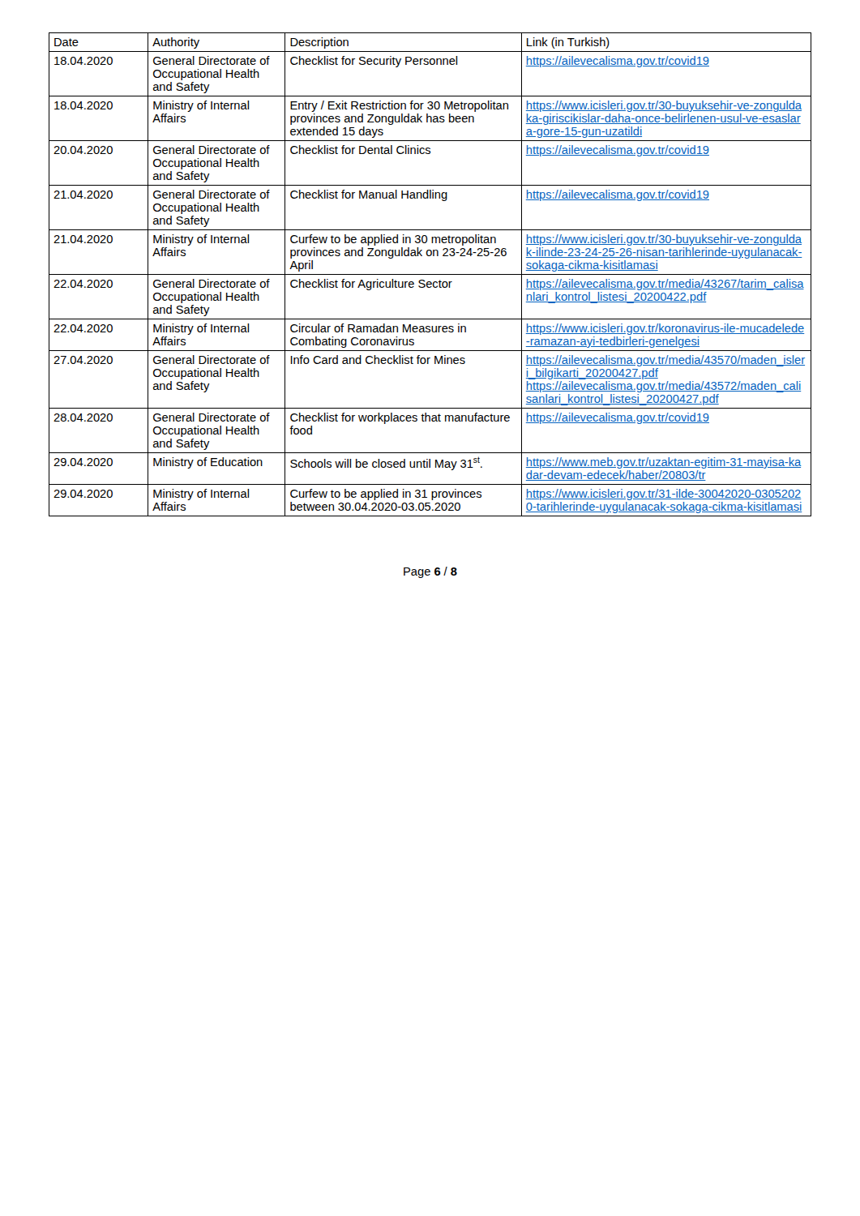| Date | Authority | Description | Link (in Turkish) |
| --- | --- | --- | --- |
| 18.04.2020 | General Directorate of Occupational Health and Safety | Checklist for Security Personnel | https://ailevecalisma.gov.tr/covid19 |
| 18.04.2020 | Ministry of Internal Affairs | Entry / Exit Restriction for 30 Metropolitan provinces and Zonguldak has been extended 15 days | https://www.icisleri.gov.tr/30-buyuksehir-ve-zonguldaka-giriscikislar-daha-once-belirlenen-usul-ve-esaslara-gore-15-gun-uzatildi |
| 20.04.2020 | General Directorate of Occupational Health and Safety | Checklist for Dental Clinics | https://ailevecalisma.gov.tr/covid19 |
| 21.04.2020 | General Directorate of Occupational Health and Safety | Checklist for Manual Handling | https://ailevecalisma.gov.tr/covid19 |
| 21.04.2020 | Ministry of Internal Affairs | Curfew to be applied in 30 metropolitan provinces and Zonguldak on 23-24-25-26 April | https://www.icisleri.gov.tr/30-buyuksehir-ve-zonguldak-ilinde-23-24-25-26-nisan-tarihlerinde-uygulanacak-sokaga-cikma-kisitlamasi |
| 22.04.2020 | General Directorate of Occupational Health and Safety | Checklist for Agriculture Sector | https://ailevecalisma.gov.tr/media/43267/tarim_calisanlari_kontrol_listesi_20200422.pdf |
| 22.04.2020 | Ministry of Internal Affairs | Circular of Ramadan Measures in Combating Coronavirus | https://www.icisleri.gov.tr/koronavirus-ile-mucadelede-ramazan-ayi-tedbirleri-genelgesi |
| 27.04.2020 | General Directorate of Occupational Health and Safety | Info Card and Checklist for Mines | https://ailevecalisma.gov.tr/media/43570/maden_isleri_bilgikarti_20200427.pdf https://ailevecalisma.gov.tr/media/43572/maden_calisanlari_kontrol_listesi_20200427.pdf |
| 28.04.2020 | General Directorate of Occupational Health and Safety | Checklist for workplaces that manufacture food | https://ailevecalisma.gov.tr/covid19 |
| 29.04.2020 | Ministry of Education | Schools will be closed until May 31 st . | https://www.meb.gov.tr/uzaktan-egitim-31-mayisa-kadar-devam-edecek/haber/20803/tr |
| 29.04.2020 | Ministry of Internal Affairs | Curfew to be applied in 31 provinces between 30.04.2020-03.05.2020 | https://www.icisleri.gov.tr/31-ilde-30042020-03052020-tarihlerinde-uygulanacak-sokaga-cikma-kisitlamasi |
Page 6 / 8